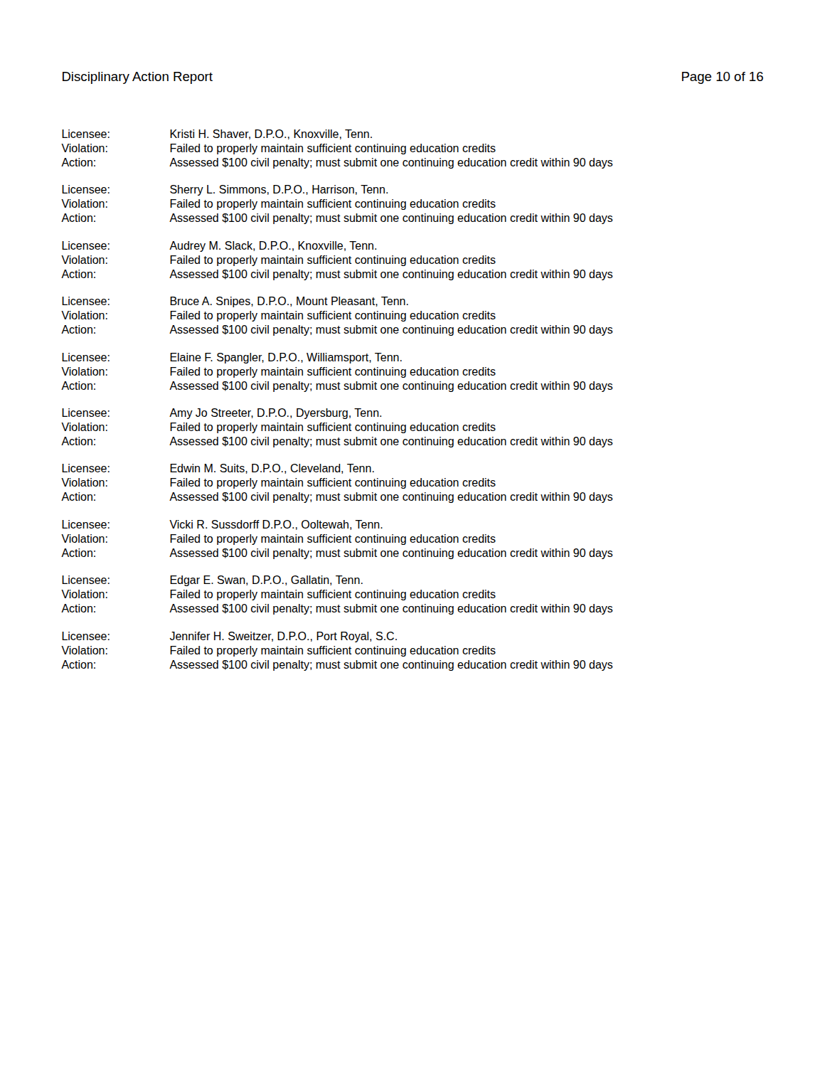Disciplinary Action Report Page 10 of 16
| Licensee: | Kristi H. Shaver, D.P.O., Knoxville, Tenn. |
| Violation: | Failed to properly maintain sufficient continuing education credits |
| Action: | Assessed $100 civil penalty; must submit one continuing education credit within 90 days |
| Licensee: | Sherry L. Simmons, D.P.O., Harrison, Tenn. |
| Violation: | Failed to properly maintain sufficient continuing education credits |
| Action: | Assessed $100 civil penalty; must submit one continuing education credit within 90 days |
| Licensee: | Audrey M. Slack, D.P.O., Knoxville, Tenn. |
| Violation: | Failed to properly maintain sufficient continuing education credits |
| Action: | Assessed $100 civil penalty; must submit one continuing education credit within 90 days |
| Licensee: | Bruce A. Snipes, D.P.O., Mount Pleasant, Tenn. |
| Violation: | Failed to properly maintain sufficient continuing education credits |
| Action: | Assessed $100 civil penalty; must submit one continuing education credit within 90 days |
| Licensee: | Elaine F. Spangler, D.P.O., Williamsport, Tenn. |
| Violation: | Failed to properly maintain sufficient continuing education credits |
| Action: | Assessed $100 civil penalty; must submit one continuing education credit within 90 days |
| Licensee: | Amy Jo Streeter, D.P.O., Dyersburg, Tenn. |
| Violation: | Failed to properly maintain sufficient continuing education credits |
| Action: | Assessed $100 civil penalty; must submit one continuing education credit within 90 days |
| Licensee: | Edwin M. Suits, D.P.O., Cleveland, Tenn. |
| Violation: | Failed to properly maintain sufficient continuing education credits |
| Action: | Assessed $100 civil penalty; must submit one continuing education credit within 90 days |
| Licensee: | Vicki R. Sussdorff D.P.O., Ooltewah, Tenn. |
| Violation: | Failed to properly maintain sufficient continuing education credits |
| Action: | Assessed $100 civil penalty; must submit one continuing education credit within 90 days |
| Licensee: | Edgar E. Swan, D.P.O., Gallatin, Tenn. |
| Violation: | Failed to properly maintain sufficient continuing education credits |
| Action: | Assessed $100 civil penalty; must submit one continuing education credit within 90 days |
| Licensee: | Jennifer H. Sweitzer, D.P.O., Port Royal, S.C. |
| Violation: | Failed to properly maintain sufficient continuing education credits |
| Action: | Assessed $100 civil penalty; must submit one continuing education credit within 90 days |